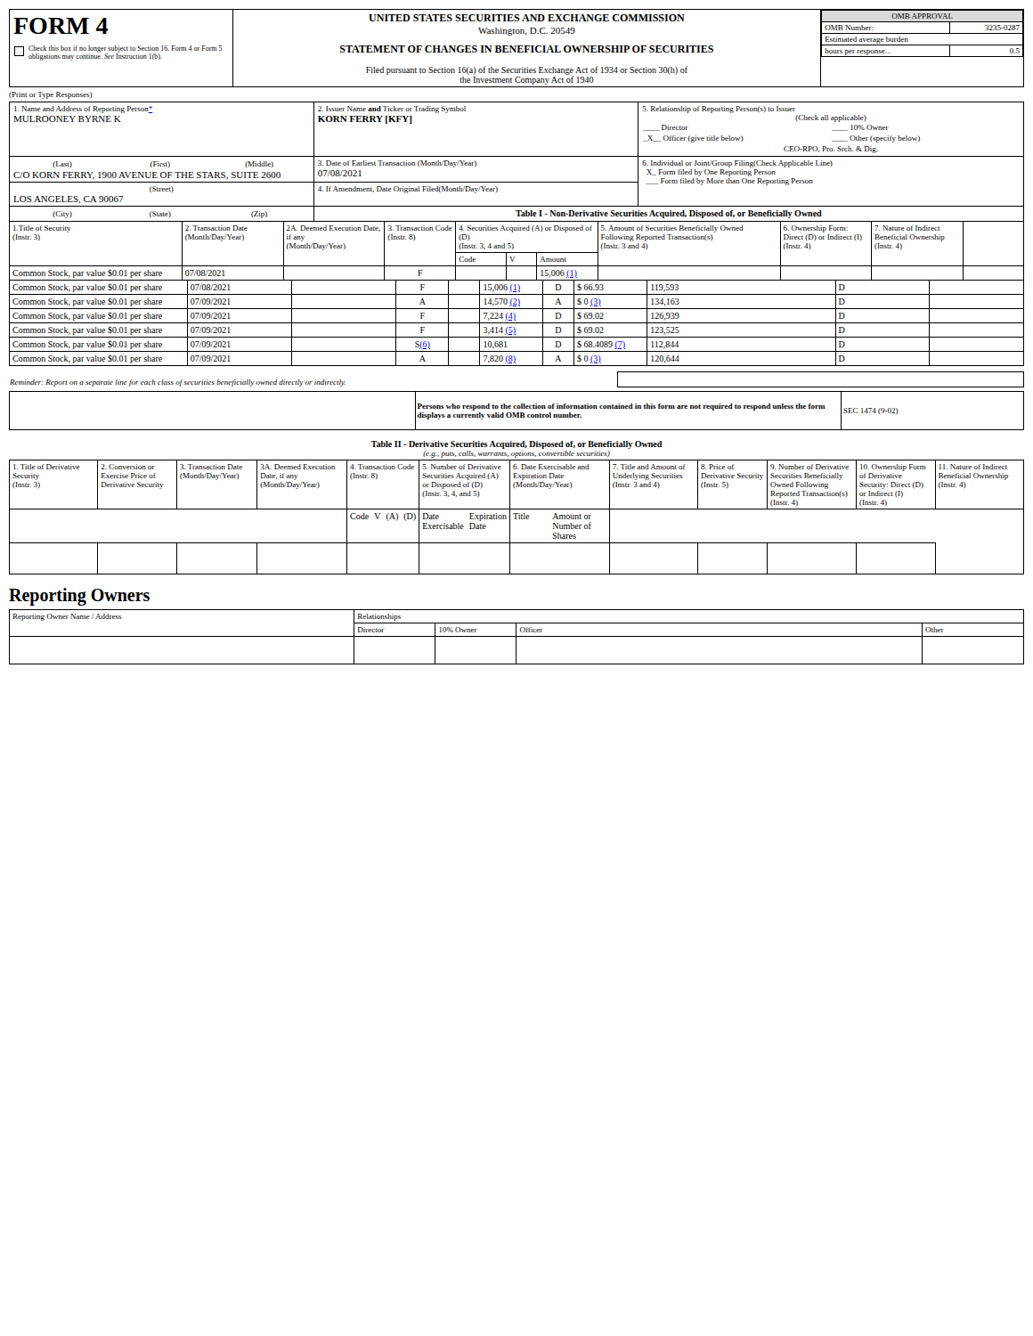| FORM 4 / / Check this box if no longer subject to Section 16. Form 4 or Form 5 obligations may continue. See Instruction 1(b). / | UNITED STATES SECURITIES AND EXCHANGE COMMISSION Washington, D.C. 20549 STATEMENT OF CHANGES IN BENEFICIAL OWNERSHIP OF SECURITIES Filed pursuant to Section 16(a) of the Securities Exchange Act of 1934 or Section 30(h) of the Investment Company Act of 1940 | / OMB APPROVAL / / OMB Number: / 3235-0287 / / Estimated average burden / / hours per response... / 0.5 / |
(Print or Type Responses)
| 1. Name and Address of Reporting Person * MULROONEY BYRNE K | 2. Issuer Name and Ticker or Trading Symbol KORN FERRY [KFY] | 5. Relationship of Reporting Person(s) to Issuer (Check all applicable) / ____ Director / ____ 10% Owner / / _X__ Officer (give title below) / ____ Other (specify below) / / CEO-RPO, Pro. Srch. & Dig. / |
| / (Last) / (First) / (Middle) / C/O KORN FERRY, 1900 AVENUE OF THE STARS, SUITE 2600 | 3. Date of Earliest Transaction (Month/Day/Year) 07/08/2021 | 6. Individual or Joint/Group Filing(Check Applicable Line) X_ Form filed by One Reporting Person ___ Form filed by More than One Reporting Person |
| (Street) LOS ANGELES, CA 90067 | 4. If Amendment, Date Original Filed(Month/Day/Year) |
| / (City) / (State) / (Zip) / | Table I - Non-Derivative Securities Acquired, Disposed of, or Beneficially Owned |
| 1.Title of Security (Instr. 3) | 2. Transaction Date (Month/Day/Year) | 2A. Deemed Execution Date, if any (Month/Day/Year) | 3. Transaction Code (Instr. 8) | 4. Securities Acquired (A) or Disposed of (D) (Instr. 3, 4 and 5) | 5. Amount of Securities Beneficially Owned Following Reported Transaction(s) (Instr. 3 and 4) | 6. Ownership Form: Direct (D) or Indirect (I) (Instr. 4) | 7. Nature of Indirect Beneficial Ownership (Instr. 4) |
| --- | --- | --- | --- | --- | --- | --- | --- |
| Code | V | Amount |
| Common Stock, par value $0.01 per share | 07/08/2021 | | F | | | 15,006 (1) | | | | |
| Common Stock, par value $0.01 per share | 07/08/2021 | | F | | 15,006 (1) | D | $ 66.93 | 119,593 | D | |
| Common Stock, par value $0.01 per share | 07/09/2021 | | A | | 14,570 (2) | A | $ 0 (3) | 134,163 | D | |
| Common Stock, par value $0.01 per share | 07/09/2021 | | F | | 7,224 (4) | D | $ 69.02 | 126,939 | D | |
| Common Stock, par value $0.01 per share | 07/09/2021 | | F | | 3,414 (5) | D | $ 69.02 | 123,525 | D | |
| Common Stock, par value $0.01 per share | 07/09/2021 | | S (6) | | 10,681 | D | $ 68.4089 (7) | 112,844 | D | |
| Common Stock, par value $0.01 per share | 07/09/2021 | | A | | 7,820 (8) | A | $ 0 (3) | 120,644 | D | |
| Reminder: Report on a separate line for each class of securities beneficially owned directly or indirectly. | |
| | Persons who respond to the collection of information contained in this form are not required to respond unless the form displays a currently valid OMB control number. | SEC 1474 (9-02) |
Table II - Derivative Securities Acquired, Disposed of, or Beneficially Owned
(e.g., puts, calls, warrants, options, convertible securities)
| 1. Title of Derivative Security (Instr. 3) | 2. Conversion or Exercise Price of Derivative Security | 3. Transaction Date (Month/Day/Year) | 3A. Deemed Execution Date, if any (Month/Day/Year) | 4. Transaction Code (Instr. 8) | 5. Number of Derivative Securities Acquired (A) or Disposed of (D) (Instr. 3, 4, and 5) | 6. Date Exercisable and Expiration Date (Month/Day/Year) | 7. Title and Amount of Underlying Securities (Instr. 3 and 4) | 8. Price of Derivative Security (Instr. 5) | 9. Number of Derivative Securities Beneficially Owned Following Reported Transaction(s) (Instr. 4) | 10. Ownership Form of Derivative Security: Direct (D) or Indirect (I) (Instr. 4) | 11. Nature of Indirect Beneficial Ownership (Instr. 4) |
| --- | --- | --- | --- | --- | --- | --- | --- | --- | --- | --- | --- |
| | / Code / V / (A) / (D) / | / Date Exercisable / Expiration Date / | / Title / Amount or Number of Shares / | |
Reporting Owners
| Reporting Owner Name / Address | Relationships |
| --- | --- |
| Director | 10% Owner | Officer | Other |